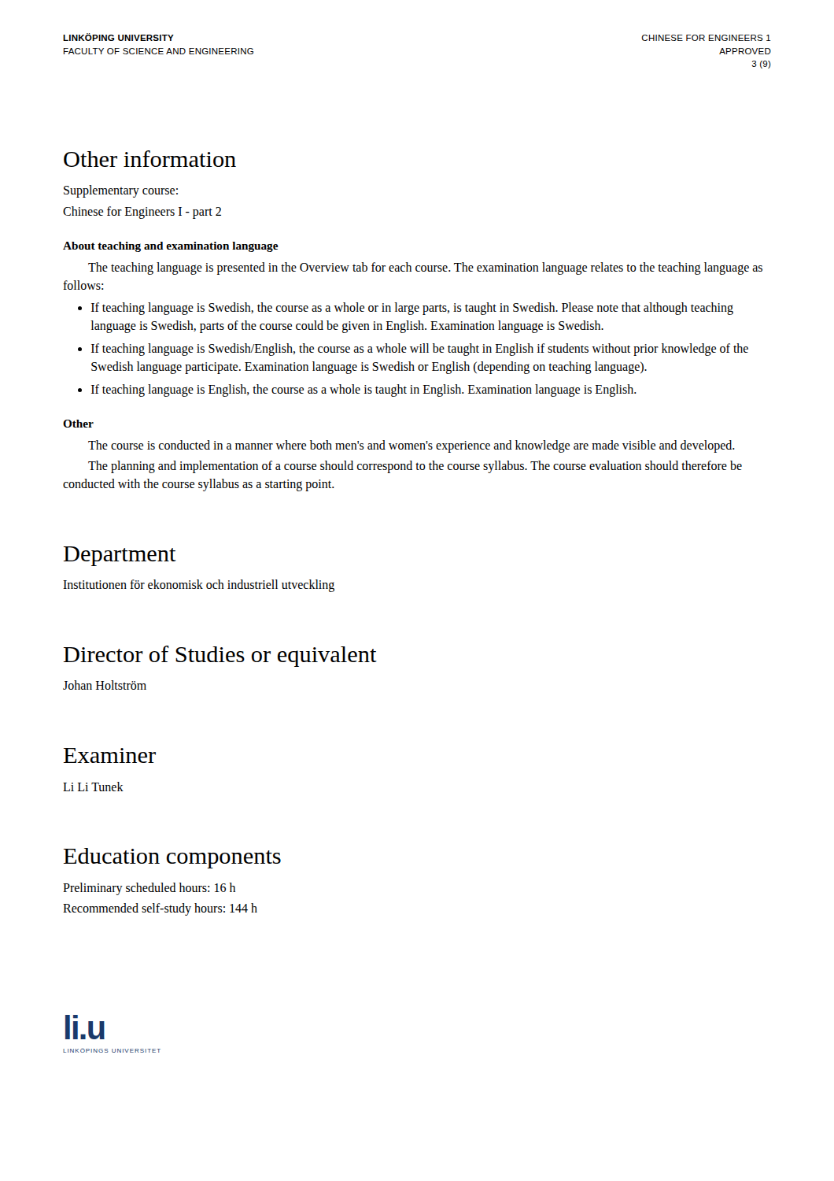Linköping University
Faculty of Science and Engineering
Chinese for Engineers 1
Approved
3 (9)
Other information
Supplementary course:
Chinese for Engineers I - part 2
About teaching and examination language
The teaching language is presented in the Overview tab for each course. The examination language relates to the teaching language as follows:
If teaching language is Swedish, the course as a whole or in large parts, is taught in Swedish. Please note that although teaching language is Swedish, parts of the course could be given in English. Examination language is Swedish.
If teaching language is Swedish/English, the course as a whole will be taught in English if students without prior knowledge of the Swedish language participate. Examination language is Swedish or English (depending on teaching language).
If teaching language is English, the course as a whole is taught in English. Examination language is English.
Other
The course is conducted in a manner where both men's and women's experience and knowledge are made visible and developed.
The planning and implementation of a course should correspond to the course syllabus. The course evaluation should therefore be conducted with the course syllabus as a starting point.
Department
Institutionen för ekonomisk och industriell utveckling
Director of Studies or equivalent
Johan Holtström
Examiner
Li Li Tunek
Education components
Preliminary scheduled hours: 16 h
Recommended self-study hours: 144 h
li.u
Linköpings universitet